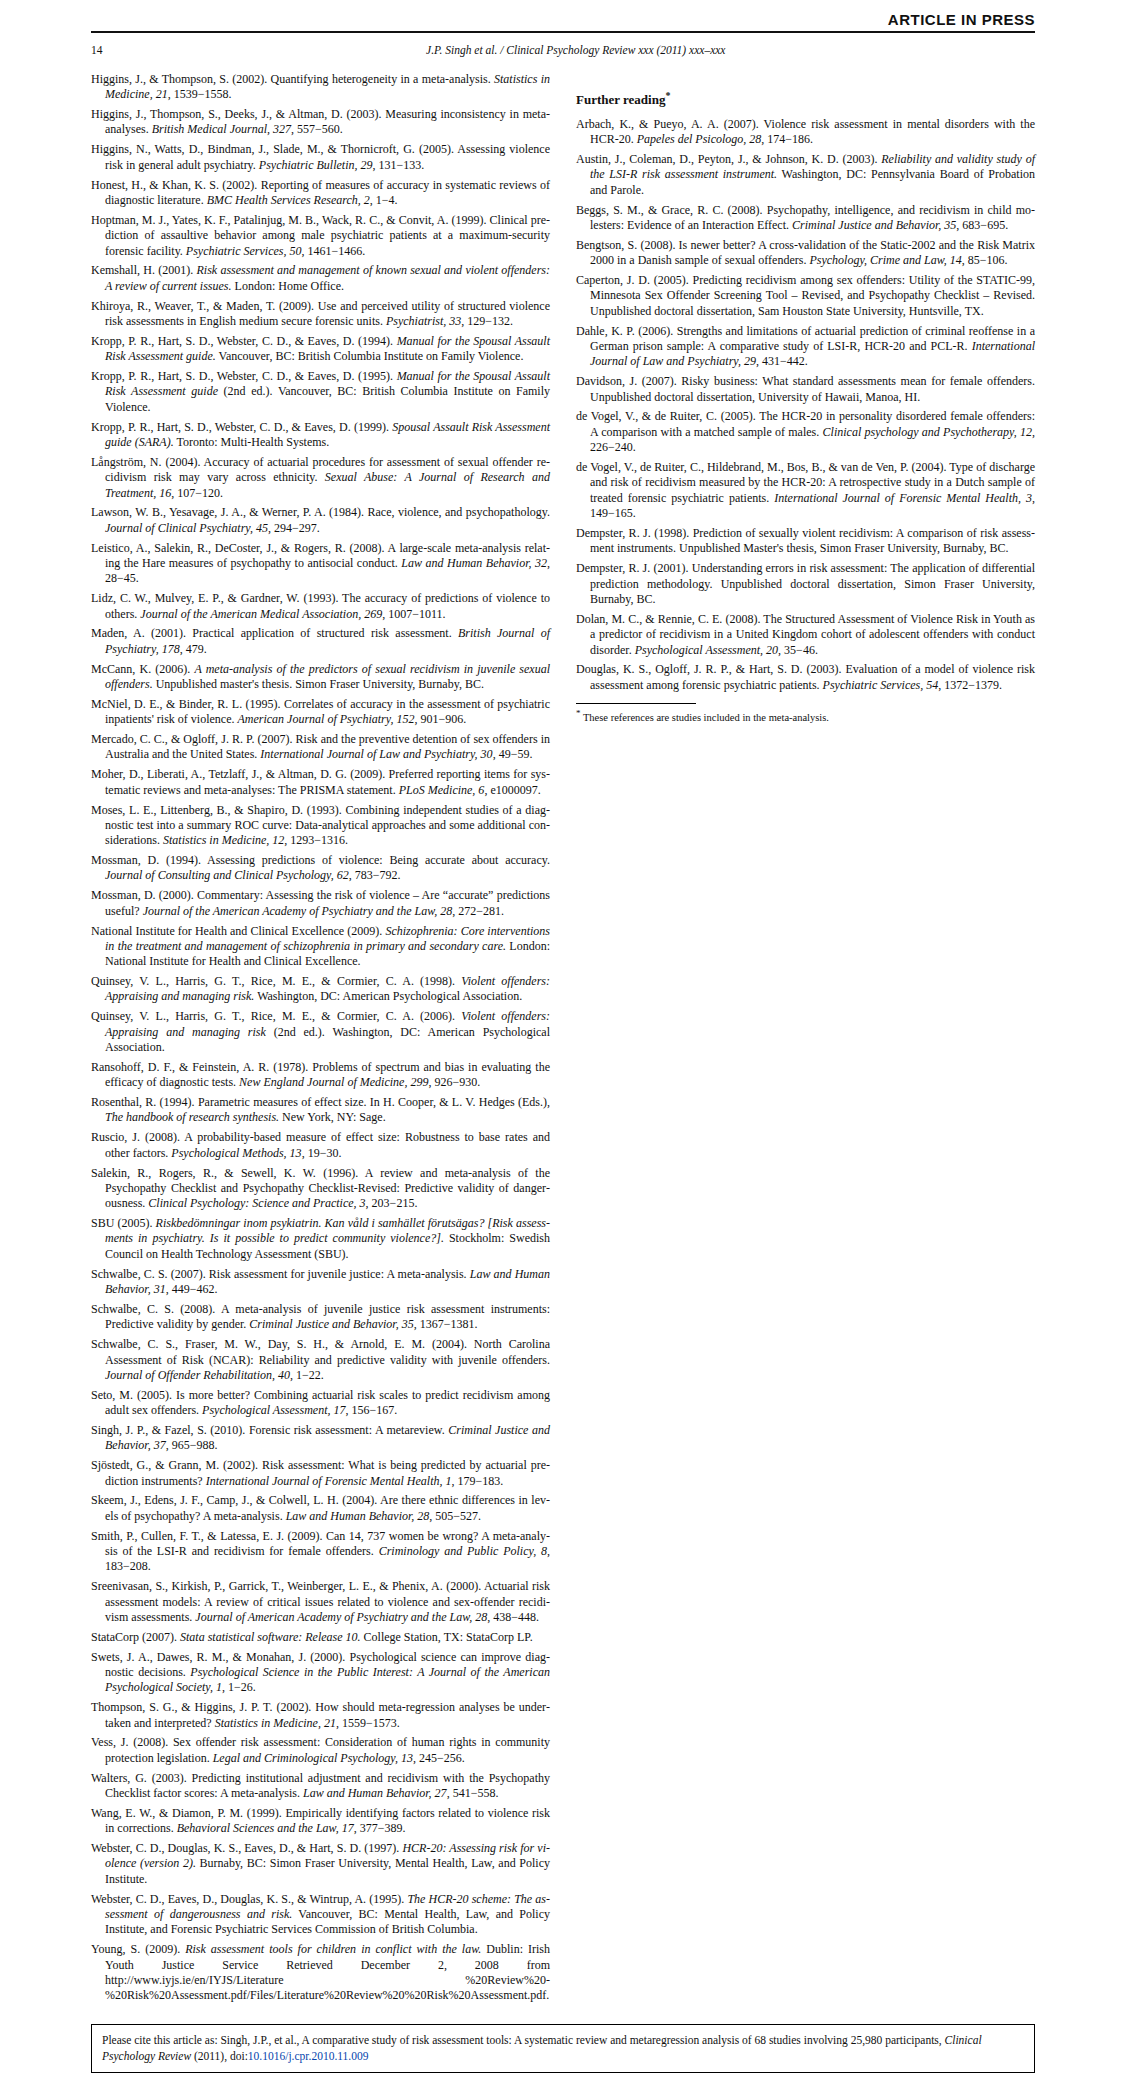ARTICLE IN PRESS
14 J.P. Singh et al. / Clinical Psychology Review xxx (2011) xxx–xxx
Higgins, J., & Thompson, S. (2002). Quantifying heterogeneity in a meta-analysis. Statistics in Medicine, 21, 1539−1558.
Higgins, J., Thompson, S., Deeks, J., & Altman, D. (2003). Measuring inconsistency in meta-analyses. British Medical Journal, 327, 557−560.
Higgins, N., Watts, D., Bindman, J., Slade, M., & Thornicroft, G. (2005). Assessing violence risk in general adult psychiatry. Psychiatric Bulletin, 29, 131−133.
Honest, H., & Khan, K. S. (2002). Reporting of measures of accuracy in systematic reviews of diagnostic literature. BMC Health Services Research, 2, 1−4.
Hoptman, M. J., Yates, K. F., Patalinjug, M. B., Wack, R. C., & Convit, A. (1999). Clinical prediction of assaultive behavior among male psychiatric patients at a maximum-security forensic facility. Psychiatric Services, 50, 1461−1466.
Kemshall, H. (2001). Risk assessment and management of known sexual and violent offenders: A review of current issues. London: Home Office.
Khiroya, R., Weaver, T., & Maden, T. (2009). Use and perceived utility of structured violence risk assessments in English medium secure forensic units. Psychiatrist, 33, 129−132.
Kropp, P. R., Hart, S. D., Webster, C. D., & Eaves, D. (1994). Manual for the Spousal Assault Risk Assessment guide. Vancouver, BC: British Columbia Institute on Family Violence.
Kropp, P. R., Hart, S. D., Webster, C. D., & Eaves, D. (1995). Manual for the Spousal Assault Risk Assessment guide (2nd ed.). Vancouver, BC: British Columbia Institute on Family Violence.
Kropp, P. R., Hart, S. D., Webster, C. D., & Eaves, D. (1999). Spousal Assault Risk Assessment guide (SARA). Toronto: Multi-Health Systems.
Långström, N. (2004). Accuracy of actuarial procedures for assessment of sexual offender recidivism risk may vary across ethnicity. Sexual Abuse: A Journal of Research and Treatment, 16, 107−120.
Lawson, W. B., Yesavage, J. A., & Werner, P. A. (1984). Race, violence, and psychopathology. Journal of Clinical Psychiatry, 45, 294−297.
Leistico, A., Salekin, R., DeCoster, J., & Rogers, R. (2008). A large-scale meta-analysis relating the Hare measures of psychopathy to antisocial conduct. Law and Human Behavior, 32, 28−45.
Lidz, C. W., Mulvey, E. P., & Gardner, W. (1993). The accuracy of predictions of violence to others. Journal of the American Medical Association, 269, 1007−1011.
Maden, A. (2001). Practical application of structured risk assessment. British Journal of Psychiatry, 178, 479.
McCann, K. (2006). A meta-analysis of the predictors of sexual recidivism in juvenile sexual offenders. Unpublished master's thesis. Simon Fraser University, Burnaby, BC.
McNiel, D. E., & Binder, R. L. (1995). Correlates of accuracy in the assessment of psychiatric inpatients' risk of violence. American Journal of Psychiatry, 152, 901−906.
Mercado, C. C., & Ogloff, J. R. P. (2007). Risk and the preventive detention of sex offenders in Australia and the United States. International Journal of Law and Psychiatry, 30, 49−59.
Moher, D., Liberati, A., Tetzlaff, J., & Altman, D. G. (2009). Preferred reporting items for systematic reviews and meta-analyses: The PRISMA statement. PLoS Medicine, 6, e1000097.
Moses, L. E., Littenberg, B., & Shapiro, D. (1993). Combining independent studies of a diagnostic test into a summary ROC curve: Data-analytical approaches and some additional considerations. Statistics in Medicine, 12, 1293−1316.
Mossman, D. (1994). Assessing predictions of violence: Being accurate about accuracy. Journal of Consulting and Clinical Psychology, 62, 783−792.
Mossman, D. (2000). Commentary: Assessing the risk of violence – Are “accurate” predictions useful? Journal of the American Academy of Psychiatry and the Law, 28, 272−281.
National Institute for Health and Clinical Excellence (2009). Schizophrenia: Core interventions in the treatment and management of schizophrenia in primary and secondary care. London: National Institute for Health and Clinical Excellence.
Quinsey, V. L., Harris, G. T., Rice, M. E., & Cormier, C. A. (1998). Violent offenders: Appraising and managing risk. Washington, DC: American Psychological Association.
Quinsey, V. L., Harris, G. T., Rice, M. E., & Cormier, C. A. (2006). Violent offenders: Appraising and managing risk (2nd ed.). Washington, DC: American Psychological Association.
Ransohoff, D. F., & Feinstein, A. R. (1978). Problems of spectrum and bias in evaluating the efficacy of diagnostic tests. New England Journal of Medicine, 299, 926−930.
Rosenthal, R. (1994). Parametric measures of effect size. In H. Cooper, & L. V. Hedges (Eds.), The handbook of research synthesis. New York, NY: Sage.
Ruscio, J. (2008). A probability-based measure of effect size: Robustness to base rates and other factors. Psychological Methods, 13, 19−30.
Salekin, R., Rogers, R., & Sewell, K. W. (1996). A review and meta-analysis of the Psychopathy Checklist and Psychopathy Checklist-Revised: Predictive validity of dangerousness. Clinical Psychology: Science and Practice, 3, 203−215.
SBU (2005). Riskbedömningar inom psykiatrin. Kan våld i samhället förutsägas? [Risk assessments in psychiatry. Is it possible to predict community violence?]. Stockholm: Swedish Council on Health Technology Assessment (SBU).
Schwalbe, C. S. (2007). Risk assessment for juvenile justice: A meta-analysis. Law and Human Behavior, 31, 449−462.
Schwalbe, C. S. (2008). A meta-analysis of juvenile justice risk assessment instruments: Predictive validity by gender. Criminal Justice and Behavior, 35, 1367−1381.
Schwalbe, C. S., Fraser, M. W., Day, S. H., & Arnold, E. M. (2004). North Carolina Assessment of Risk (NCAR): Reliability and predictive validity with juvenile offenders. Journal of Offender Rehabilitation, 40, 1−22.
Seto, M. (2005). Is more better? Combining actuarial risk scales to predict recidivism among adult sex offenders. Psychological Assessment, 17, 156−167.
Singh, J. P., & Fazel, S. (2010). Forensic risk assessment: A metareview. Criminal Justice and Behavior, 37, 965−988.
Sjöstedt, G., & Grann, M. (2002). Risk assessment: What is being predicted by actuarial prediction instruments? International Journal of Forensic Mental Health, 1, 179−183.
Skeem, J., Edens, J. F., Camp, J., & Colwell, L. H. (2004). Are there ethnic differences in levels of psychopathy? A meta-analysis. Law and Human Behavior, 28, 505−527.
Smith, P., Cullen, F. T., & Latessa, E. J. (2009). Can 14, 737 women be wrong? A meta-analysis of the LSI-R and recidivism for female offenders. Criminology and Public Policy, 8, 183−208.
Sreenivasan, S., Kirkish, P., Garrick, T., Weinberger, L. E., & Phenix, A. (2000). Actuarial risk assessment models: A review of critical issues related to violence and sex-offender recidivism assessments. Journal of American Academy of Psychiatry and the Law, 28, 438−448.
StataCorp (2007). Stata statistical software: Release 10. College Station, TX: StataCorp LP.
Swets, J. A., Dawes, R. M., & Monahan, J. (2000). Psychological science can improve diagnostic decisions. Psychological Science in the Public Interest: A Journal of the American Psychological Society, 1, 1−26.
Thompson, S. G., & Higgins, J. P. T. (2002). How should meta-regression analyses be undertaken and interpreted? Statistics in Medicine, 21, 1559−1573.
Vess, J. (2008). Sex offender risk assessment: Consideration of human rights in community protection legislation. Legal and Criminological Psychology, 13, 245−256.
Walters, G. (2003). Predicting institutional adjustment and recidivism with the Psychopathy Checklist factor scores: A meta-analysis. Law and Human Behavior, 27, 541−558.
Wang, E. W., & Diamon, P. M. (1999). Empirically identifying factors related to violence risk in corrections. Behavioral Sciences and the Law, 17, 377−389.
Webster, C. D., Douglas, K. S., Eaves, D., & Hart, S. D. (1997). HCR-20: Assessing risk for violence (version 2). Burnaby, BC: Simon Fraser University, Mental Health, Law, and Policy Institute.
Webster, C. D., Eaves, D., Douglas, K. S., & Wintrup, A. (1995). The HCR-20 scheme: The assessment of dangerousness and risk. Vancouver, BC: Mental Health, Law, and Policy Institute, and Forensic Psychiatric Services Commission of British Columbia.
Young, S. (2009). Risk assessment tools for children in conflict with the law. Dublin: Irish Youth Justice Service Retrieved December 2, 2008 from http://www.iyjs.ie/en/IYJS/Literature %20Review%20-%20Risk%20Assessment.pdf/Files/Literature%20Review%20%20Risk%20Assessment.pdf.
Further reading*
Arbach, K., & Pueyo, A. A. (2007). Violence risk assessment in mental disorders with the HCR-20. Papeles del Psicologo, 28, 174−186.
Austin, J., Coleman, D., Peyton, J., & Johnson, K. D. (2003). Reliability and validity study of the LSI-R risk assessment instrument. Washington, DC: Pennsylvania Board of Probation and Parole.
Beggs, S. M., & Grace, R. C. (2008). Psychopathy, intelligence, and recidivism in child molesters: Evidence of an Interaction Effect. Criminal Justice and Behavior, 35, 683−695.
Bengtson, S. (2008). Is newer better? A cross-validation of the Static-2002 and the Risk Matrix 2000 in a Danish sample of sexual offenders. Psychology, Crime and Law, 14, 85−106.
Caperton, J. D. (2005). Predicting recidivism among sex offenders: Utility of the STATIC-99, Minnesota Sex Offender Screening Tool – Revised, and Psychopathy Checklist – Revised. Unpublished doctoral dissertation, Sam Houston State University, Huntsville, TX.
Dahle, K. P. (2006). Strengths and limitations of actuarial prediction of criminal reoffense in a German prison sample: A comparative study of LSI-R, HCR-20 and PCL-R. International Journal of Law and Psychiatry, 29, 431−442.
Davidson, J. (2007). Risky business: What standard assessments mean for female offenders. Unpublished doctoral dissertation, University of Hawaii, Manoa, HI.
de Vogel, V., & de Ruiter, C. (2005). The HCR-20 in personality disordered female offenders: A comparison with a matched sample of males. Clinical psychology and Psychotherapy, 12, 226−240.
de Vogel, V., de Ruiter, C., Hildebrand, M., Bos, B., & van de Ven, P. (2004). Type of discharge and risk of recidivism measured by the HCR-20: A retrospective study in a Dutch sample of treated forensic psychiatric patients. International Journal of Forensic Mental Health, 3, 149−165.
Dempster, R. J. (1998). Prediction of sexually violent recidivism: A comparison of risk assessment instruments. Unpublished Master's thesis, Simon Fraser University, Burnaby, BC.
Dempster, R. J. (2001). Understanding errors in risk assessment: The application of differential prediction methodology. Unpublished doctoral dissertation, Simon Fraser University, Burnaby, BC.
Dolan, M. C., & Rennie, C. E. (2008). The Structured Assessment of Violence Risk in Youth as a predictor of recidivism in a United Kingdom cohort of adolescent offenders with conduct disorder. Psychological Assessment, 20, 35−46.
Douglas, K. S., Ogloff, J. R. P., & Hart, S. D. (2003). Evaluation of a model of violence risk assessment among forensic psychiatric patients. Psychiatric Services, 54, 1372−1379.
* These references are studies included in the meta-analysis.
Please cite this article as: Singh, J.P., et al., A comparative study of risk assessment tools: A systematic review and metaregression analysis of 68 studies involving 25,980 participants, Clinical Psychology Review (2011), doi:10.1016/j.cpr.2010.11.009